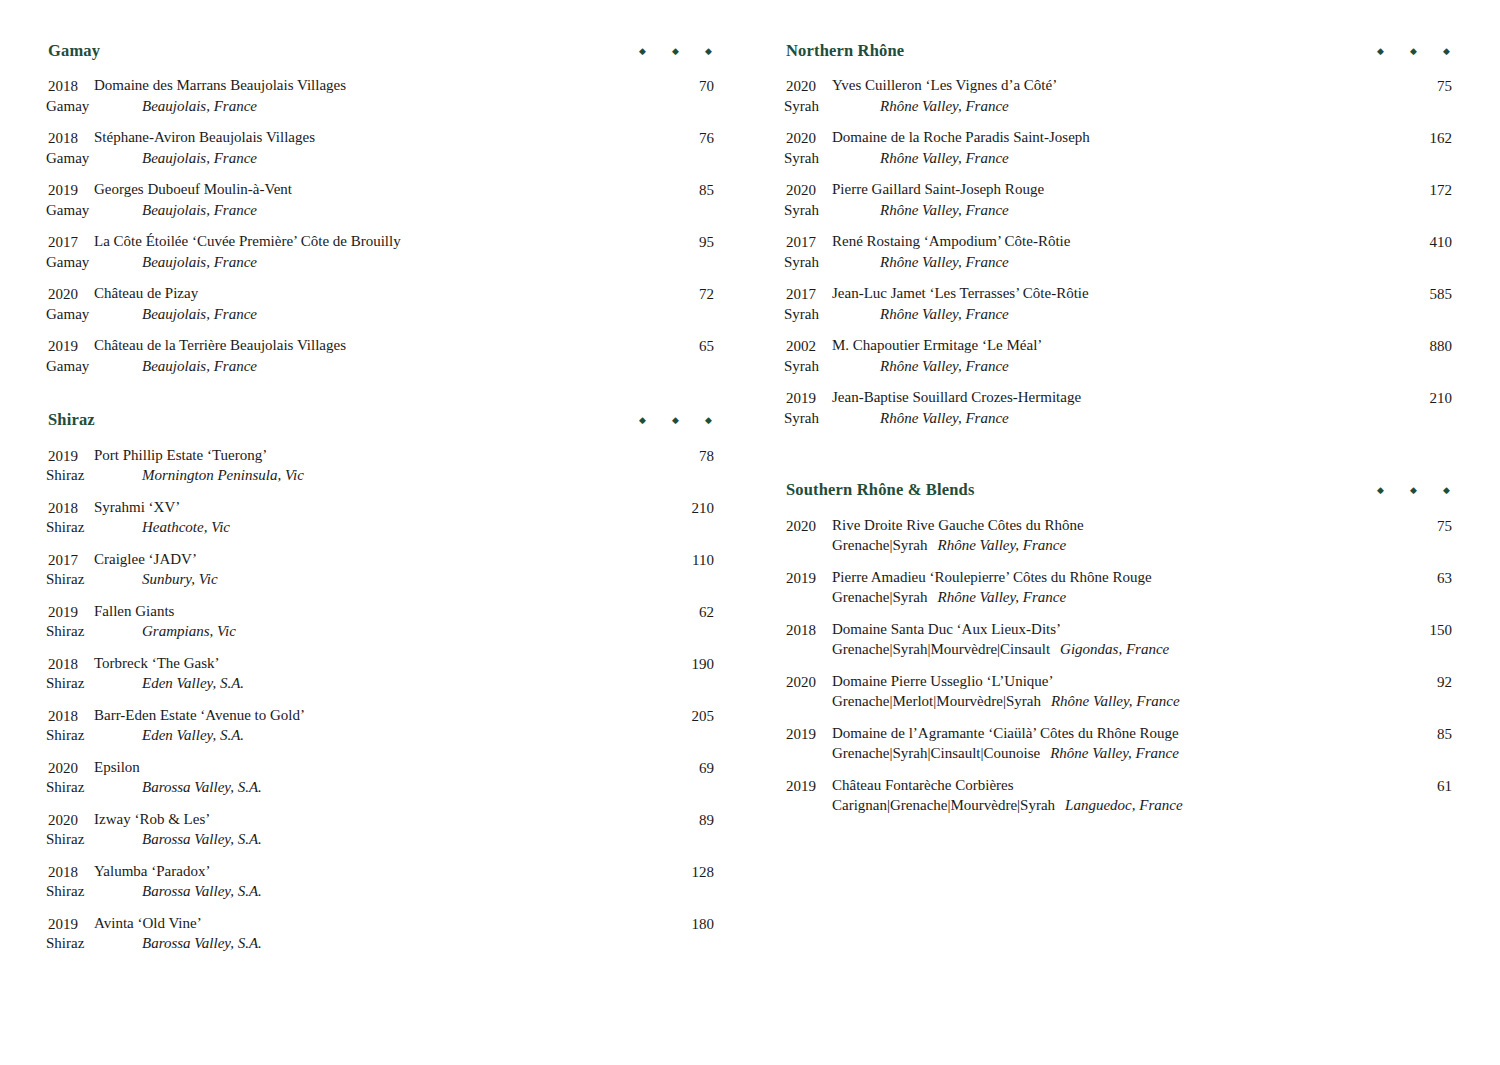Gamay
| 2018 | Domaine des Marrans Beaujolais Villages Gamay Beaujolais, France | 70 |
| 2018 | Stéphane-Aviron Beaujolais Villages Gamay Beaujolais, France | 76 |
| 2019 | Georges Duboeuf Moulin-à-Vent Gamay Beaujolais, France | 85 |
| 2017 | La Côte Étoilée ‘Cuvée Première’ Côte de Brouilly Gamay Beaujolais, France | 95 |
| 2020 | Château de Pizay Gamay Beaujolais, France | 72 |
| 2019 | Château de la Terrière Beaujolais Villages Gamay Beaujolais, France | 65 |
Shiraz
| 2019 | Port Phillip Estate ‘Tuerong’ Shiraz Mornington Peninsula, Vic | 78 |
| 2018 | Syrahmi ‘XV’ Shiraz Heathcote, Vic | 210 |
| 2017 | Craiglee ‘JADV’ Shiraz Sunbury, Vic | 110 |
| 2019 | Fallen Giants Shiraz Grampians, Vic | 62 |
| 2018 | Torbreck ‘The Gask’ Shiraz Eden Valley, S.A. | 190 |
| 2018 | Barr-Eden Estate ‘Avenue to Gold’ Shiraz Eden Valley, S.A. | 205 |
| 2020 | Epsilon Shiraz Barossa Valley, S.A. | 69 |
| 2020 | Izway ‘Rob & Les’ Shiraz Barossa Valley, S.A. | 89 |
| 2018 | Yalumba ‘Paradox’ Shiraz Barossa Valley, S.A. | 128 |
| 2019 | Avinta ‘Old Vine’ Shiraz Barossa Valley, S.A. | 180 |
Northern Rhône
| 2020 | Yves Cuilleron ‘Les Vignes d’a Côté’ Syrah Rhône Valley, France | 75 |
| 2020 | Domaine de la Roche Paradis Saint-Joseph Syrah Rhône Valley, France | 162 |
| 2020 | Pierre Gaillard Saint-Joseph Rouge Syrah Rhône Valley, France | 172 |
| 2017 | René Rostaing ‘Ampodium’ Côte-Rôtie Syrah Rhône Valley, France | 410 |
| 2017 | Jean-Luc Jamet ‘Les Terrasses’ Côte-Rôtie Syrah Rhône Valley, France | 585 |
| 2002 | M. Chapoutier Ermitage ‘Le Méal’ Syrah Rhône Valley, France | 880 |
| 2019 | Jean-Baptise Souillard Crozes-Hermitage Syrah Rhône Valley, France | 210 |
Southern Rhône & Blends
| 2020 | Rive Droite Rive Gauche Côtes du Rhône Grenache/Syrah Rhône Valley, France | 75 |
| 2019 | Pierre Amadieu ‘Roulepierre’ Côtes du Rhône Rouge Grenache/Syrah Rhône Valley, France | 63 |
| 2018 | Domaine Santa Duc ‘Aux Lieux-Dits’ Grenache/Syrah/Mourvèdre/Cinsault Gigondas, France | 150 |
| 2020 | Domaine Pierre Usseglio ‘L’Unique’ Grenache/Merlot/Mourvèdre/Syrah Rhône Valley, France | 92 |
| 2019 | Domaine de l’Agramante ‘Ciaülà’ Côtes du Rhône Rouge Grenache/Syrah/Cinsault/Counoise Rhône Valley, France | 85 |
| 2019 | Château Fontarèche Corbières Carignan/Grenache/Mourvèdre/Syrah Languedoc, France | 61 |